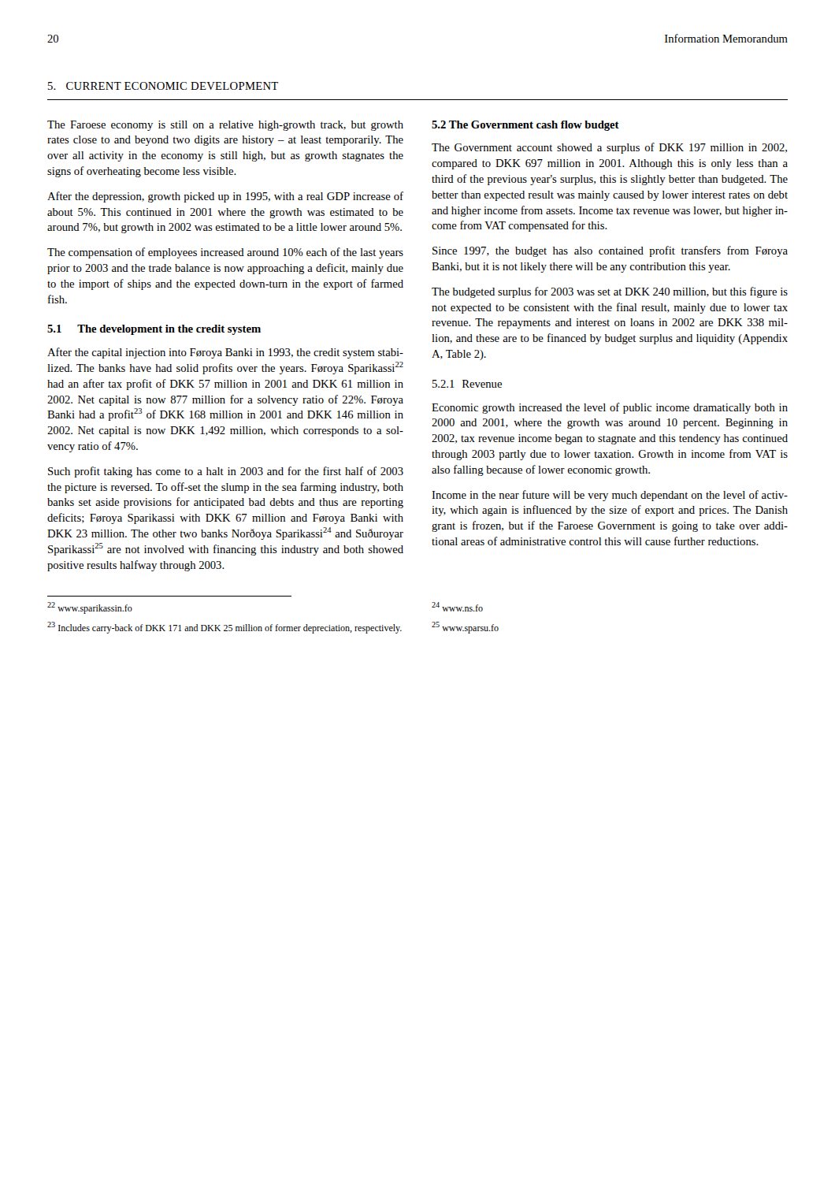20 Information Memorandum
5. CURRENT ECONOMIC DEVELOPMENT
The Faroese economy is still on a relative high-growth track, but growth rates close to and beyond two digits are history – at least temporarily. The over all activity in the economy is still high, but as growth stagnates the signs of overheating become less visible.
After the depression, growth picked up in 1995, with a real GDP increase of about 5%. This continued in 2001 where the growth was estimated to be around 7%, but growth in 2002 was estimated to be a little lower around 5%.
The compensation of employees increased around 10% each of the last years prior to 2003 and the trade balance is now approaching a deficit, mainly due to the import of ships and the expected down-turn in the export of farmed fish.
5.1 The development in the credit system
After the capital injection into Føroya Banki in 1993, the credit system stabilized. The banks have had solid profits over the years. Føroya Sparikassi22 had an after tax profit of DKK 57 million in 2001 and DKK 61 million in 2002. Net capital is now 877 million for a solvency ratio of 22%. Føroya Banki had a profit23 of DKK 168 million in 2001 and DKK 146 million in 2002. Net capital is now DKK 1,492 million, which corresponds to a solvency ratio of 47%.
Such profit taking has come to a halt in 2003 and for the first half of 2003 the picture is reversed. To off-set the slump in the sea farming industry, both banks set aside provisions for anticipated bad debts and thus are reporting deficits; Føroya Sparikassi with DKK 67 million and Føroya Banki with DKK 23 million. The other two banks Norðoya Sparikassi24 and Suðuroyar Sparikassi25 are not involved with financing this industry and both showed positive results halfway through 2003.
5.2 The Government cash flow budget
The Government account showed a surplus of DKK 197 million in 2002, compared to DKK 697 million in 2001. Although this is only less than a third of the previous year's surplus, this is slightly better than budgeted. The better than expected result was mainly caused by lower interest rates on debt and higher income from assets. Income tax revenue was lower, but higher income from VAT compensated for this.
Since 1997, the budget has also contained profit transfers from Føroya Banki, but it is not likely there will be any contribution this year.
The budgeted surplus for 2003 was set at DKK 240 million, but this figure is not expected to be consistent with the final result, mainly due to lower tax revenue. The repayments and interest on loans in 2002 are DKK 338 million, and these are to be financed by budget surplus and liquidity (Appendix A, Table 2).
5.2.1 Revenue
Economic growth increased the level of public income dramatically both in 2000 and 2001, where the growth was around 10 percent. Beginning in 2002, tax revenue income began to stagnate and this tendency has continued through 2003 partly due to lower taxation. Growth in income from VAT is also falling because of lower economic growth.
Income in the near future will be very much dependant on the level of activity, which again is influenced by the size of export and prices. The Danish grant is frozen, but if the Faroese Government is going to take over additional areas of administrative control this will cause further reductions.
22 www.sparikassin.fo
23 Includes carry-back of DKK 171 and DKK 25 million of former depreciation, respectively.
24 www.ns.fo
25 www.sparsu.fo